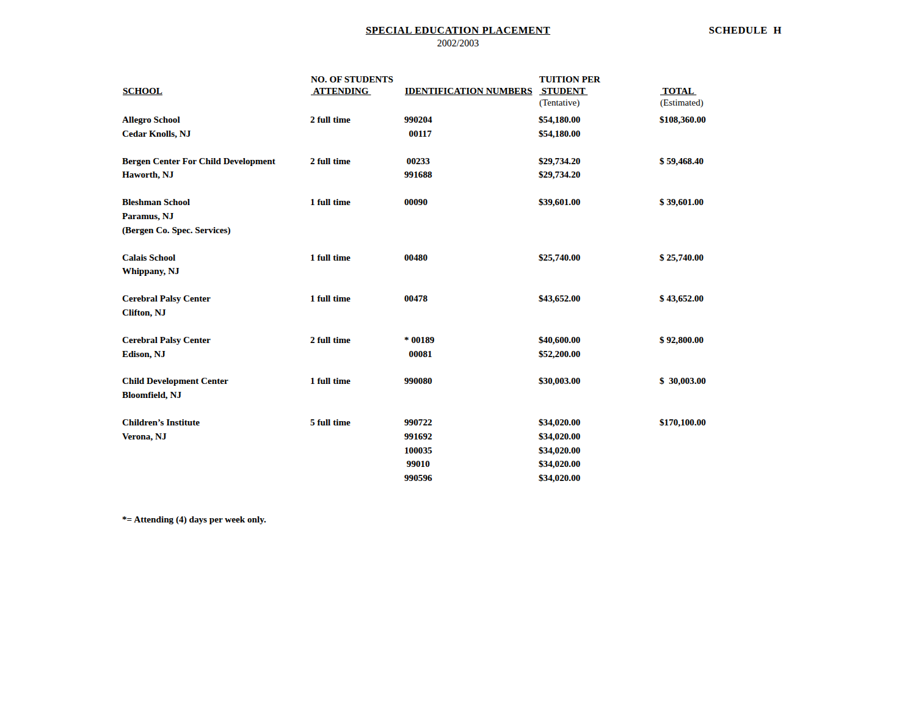SCHEDULE H
SPECIAL EDUCATION PLACEMENT
2002/2003
| | NO. OF STUDENTS | | TUITION PER | |
| --- | --- | --- | --- | --- |
| SCHOOL | ATTENDING | IDENTIFICATION NUMBERS | STUDENT | TOTAL |
| | | | (Tentative) | (Estimated) |
| Allegro School Cedar Knolls, NJ | 2 full time | 990204 00117 | $54,180.00 $54,180.00 | $108,360.00 |
| Bergen Center For Child Development Haworth, NJ | 2 full time | 00233 991688 | $29,734.20 $29,734.20 | $ 59,468.40 |
| Bleshman School Paramus, NJ (Bergen Co. Spec. Services) | 1 full time | 00090 | $39,601.00 | $ 39,601.00 |
| Calais School Whippany, NJ | 1 full time | 00480 | $25,740.00 | $ 25,740.00 |
| Cerebral Palsy Center Clifton, NJ | 1 full time | 00478 | $43,652.00 | $ 43,652.00 |
| Cerebral Palsy Center Edison, NJ | 2 full time | * 00189 00081 | $40,600.00 $52,200.00 | $ 92,800.00 |
| Child Development Center Bloomfield, NJ | 1 full time | 990080 | $30,003.00 | $ 30,003.00 |
| Children’s Institute Verona, NJ | 5 full time | 990722 991692 100035 99010 990596 | $34,020.00 $34,020.00 $34,020.00 $34,020.00 $34,020.00 | $170,100.00 |
*= Attending (4) days per week only.